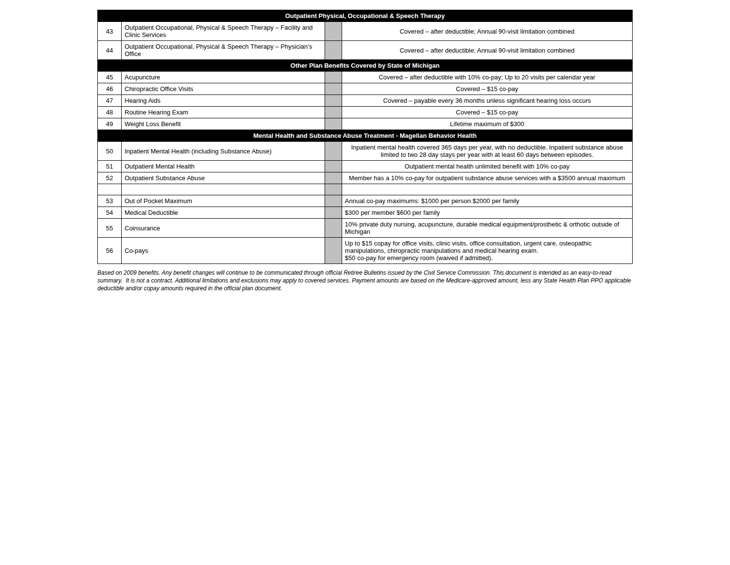| Outpatient Physical, Occupational & Speech Therapy |
| 43 | Outpatient Occupational, Physical & Speech Therapy – Facility and Clinic Services | | Covered – after deductible; Annual 90-visit limitation combined |
| 44 | Outpatient Occupational, Physical & Speech Therapy – Physician’s Office | | Covered – after deductible; Annual 90-visit limitation combined |
| Other Plan Benefits Covered by State of Michigan |
| 45 | Acupuncture | | Covered – after deductible with 10% co-pay; Up to 20 visits per calendar year |
| 46 | Chiropractic Office Visits | | Covered – $15 co-pay |
| 47 | Hearing Aids | | Covered – payable every 36 months unless significant hearing loss occurs |
| 48 | Routine Hearing Exam | | Covered – $15 co-pay |
| 49 | Weight Loss Benefit | | Lifetime maximum of $300 |
| Mental Health and Substance Abuse Treatment - Magellan Behavior Health |
| 50 | Inpatient Mental Health (including Substance Abuse) | | Inpatient mental health covered 365 days per year, with no deductible. Inpatient substance abuse limited to two 28 day stays per year with at least 60 days between episodes. |
| 51 | Outpatient Mental Health | | Outpatient mental health unlimited benefit with 10% co-pay |
| 52 | Outpatient Substance Abuse | | Member has a 10% co-pay for outpatient substance abuse services with a $3500 annual maximum |
| 53 | Out of Pocket Maximum | | Annual co-pay maximums: $1000 per person $2000 per family |
| 54 | Medical Deductible | | $300 per member $600 per family |
| 55 | Coinsurance | | 10% private duty nursing, acupuncture, durable medical equipment/prosthetic & orthotic outside of Michigan |
| 56 | Co-pays | | Up to $15 copay for office visits, clinic visits, office consultation, urgent care, osteopathic manipulations, chiropractic manipulations and medical hearing exam. $50 co-pay for emergency room (waived if admitted). |
Based on 2009 benefits. Any benefit changes will continue to be communicated through official Retiree Bulletins issued by the Civil Service Commission. This document is intended as an easy-to-read summary. It is not a contract. Additional limitations and exclusions may apply to covered services. Payment amounts are based on the Medicare-approved amount, less any State Health Plan PPO applicable deductible and/or copay amounts required in the official plan document.